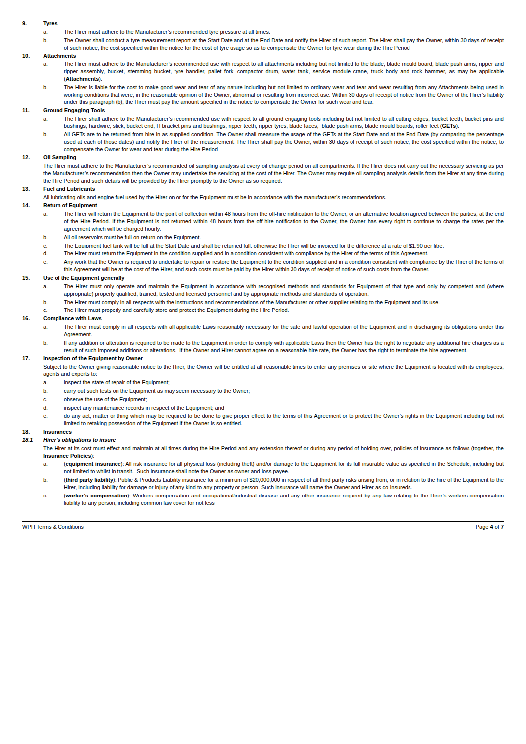| 9. | Tyres |
| | a. | The Hirer must adhere to the Manufacturer’s recommended tyre pressure at all times. |
| | b. | The Owner shall conduct a tyre measurement report at the Start Date and at the End Date and notify the Hirer of such report. The Hirer shall pay the Owner, within 30 days of receipt of such notice, the cost specified within the notice for the cost of tyre usage so as to compensate the Owner for tyre wear during the Hire Period |
| 10. | Attachments |
| | a. | The Hirer must adhere to the Manufacturer’s recommended use with respect to all attachments including but not limited to the blade, blade mould board, blade push arms, ripper and ripper assembly, bucket, stemming bucket, tyre handler, pallet fork, compactor drum, water tank, service module crane, truck body and rock hammer, as may be applicable ( Attachments ). |
| | b. | The Hirer is liable for the cost to make good wear and tear of any nature including but not limited to ordinary wear and tear and wear resulting from any Attachments being used in working conditions that were, in the reasonable opinion of the Owner, abnormal or resulting from incorrect use. Within 30 days of receipt of notice from the Owner of the Hirer’s liability under this paragraph (b), the Hirer must pay the amount specified in the notice to compensate the Owner for such wear and tear. |
| 11. | Ground Engaging Tools |
| | a. | The Hirer shall adhere to the Manufacturer’s recommended use with respect to all ground engaging tools including but not limited to all cutting edges, bucket teeth, bucket pins and bushings, hardwire, stick, bucket end, H bracket pins and bushings, ripper teeth, ripper tyres, blade faces, blade push arms, blade mould boards, roller feet ( GETs ). |
| | b. | All GETs are to be returned from hire in as supplied condition. The Owner shall measure the usage of the GETs at the Start Date and at the End Date (by comparing the percentage used at each of those dates) and notify the Hirer of the measurement. The Hirer shall pay the Owner, within 30 days of receipt of such notice, the cost specified within the notice, to compensate the Owner for wear and tear during the Hire Period |
| 12. | Oil Sampling |
| | The Hirer must adhere to the Manufacturer’s recommended oil sampling analysis at every oil change period on all compartments. If the Hirer does not carry out the necessary servicing as per the Manufacturer’s recommendation then the Owner may undertake the servicing at the cost of the Hirer. The Owner may require oil sampling analysis details from the Hirer at any time during the Hire Period and such details will be provided by the Hirer promptly to the Owner as so required. |
| 13. | Fuel and Lubricants |
| | All lubricating oils and engine fuel used by the Hirer on or for the Equipment must be in accordance with the manufacturer’s recommendations. |
| 14. | Return of Equipment |
| | a. | The Hirer will return the Equipment to the point of collection within 48 hours from the off-hire notification to the Owner, or an alternative location agreed between the parties, at the end of the Hire Period. If the Equipment is not returned within 48 hours from the off-hire notification to the Owner, the Owner has every right to continue to charge the rates per the agreement which will be charged hourly. |
| | b. | All oil reservoirs must be full on return on the Equipment. |
| | c. | The Equipment fuel tank will be full at the Start Date and shall be returned full, otherwise the Hirer will be invoiced for the difference at a rate of $1.90 per litre. |
| | d. | The Hirer must return the Equipment in the condition supplied and in a condition consistent with compliance by the Hirer of the terms of this Agreement. |
| | e. | Any work that the Owner is required to undertake to repair or restore the Equipment to the condition supplied and in a condition consistent with compliance by the Hirer of the terms of this Agreement will be at the cost of the Hirer, and such costs must be paid by the Hirer within 30 days of receipt of notice of such costs from the Owner. |
| 15. | Use of the Equipment generally |
| | a. | The Hirer must only operate and maintain the Equipment in accordance with recognised methods and standards for Equipment of that type and only by competent and (where appropriate) properly qualified, trained, tested and licensed personnel and by appropriate methods and standards of operation. |
| | b. | The Hirer must comply in all respects with the instructions and recommendations of the Manufacturer or other supplier relating to the Equipment and its use. |
| | c. | The Hirer must properly and carefully store and protect the Equipment during the Hire Period. |
| 16. | Compliance with Laws |
| | a. | The Hirer must comply in all respects with all applicable Laws reasonably necessary for the safe and lawful operation of the Equipment and in discharging its obligations under this Agreement. |
| | b. | If any addition or alteration is required to be made to the Equipment in order to comply with applicable Laws then the Owner has the right to negotiate any additional hire charges as a result of such imposed additions or alterations. If the Owner and Hirer cannot agree on a reasonable hire rate, the Owner has the right to terminate the hire agreement. |
| 17. | Inspection of the Equipment by Owner |
| | Subject to the Owner giving reasonable notice to the Hirer, the Owner will be entitled at all reasonable times to enter any premises or site where the Equipment is located with its employees, agents and experts to: |
| | a. | inspect the state of repair of the Equipment; |
| | b. | carry out such tests on the Equipment as may seem necessary to the Owner; |
| | c. | observe the use of the Equipment; |
| | d. | inspect any maintenance records in respect of the Equipment; and |
| | e. | do any act, matter or thing which may be required to be done to give proper effect to the terms of this Agreement or to protect the Owner’s rights in the Equipment including but not limited to retaking possession of the Equipment if the Owner is so entitled. |
| 18. | Insurances |
| 18.1 | Hirer’s obligations to insure |
| | The Hirer at its cost must effect and maintain at all times during the Hire Period and any extension thereof or during any period of holding over, policies of insurance as follows (together, the Insurance Policies ): |
| | a. | ( equipment insurance ): All risk insurance for all physical loss (including theft) and/or damage to the Equipment for its full insurable value as specified in the Schedule, including but not limited to whilst in transit. Such insurance shall note the Owner as owner and loss payee. |
| | b. | ( third party liability ): Public & Products Liability insurance for a minimum of $20,000,000 in respect of all third party risks arising from, or in relation to the hire of the Equipment to the Hirer, including liability for damage or injury of any kind to any property or person. Such insurance will name the Owner and Hirer as co-insureds. |
| | c. | ( worker’s compensation ): Workers compensation and occupational/industrial disease and any other insurance required by any law relating to the Hirer’s workers compensation liability to any person, including common law cover for not less |
WPH Terms & Conditions Page 4 of 7